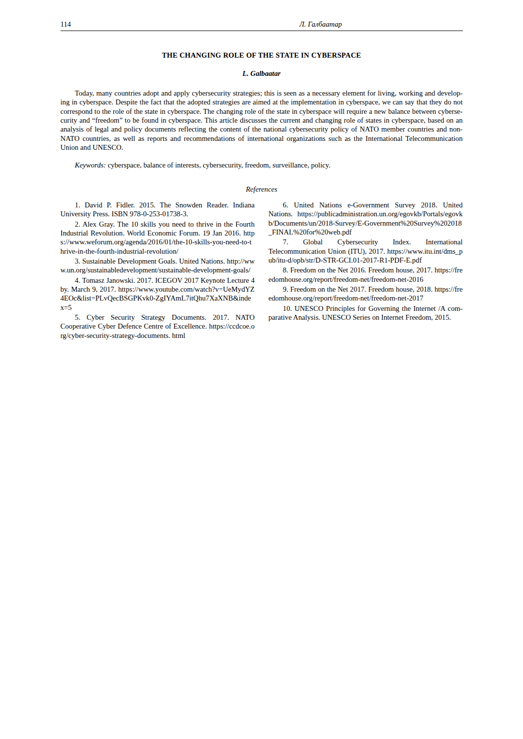114 Л. Галбаатар
The Changing Role of the State in Cyberspace
L. Galbaatar
Today, many countries adopt and apply cybersecurity strategies; this is seen as a necessary element for living, working and developing in cyberspace. Despite the fact that the adopted strategies are aimed at the implementation in cyberspace, we can say that they do not correspond to the role of the state in cyberspace. The changing role of the state in cyberspace will require a new balance between cybersecurity and “freedom” to be found in cyberspace. This article discusses the current and changing role of states in cyberspace, based on an analysis of legal and policy documents reflecting the content of the national cybersecurity policy of NATO member countries and non-NATO countries, as well as reports and recommendations of international organizations such as the International Telecommunication Union and UNESCO.
Keywords: cyberspace, balance of interests, cybersecurity, freedom, surveillance, policy.
References
1. David P. Fidler. 2015. The Snowden Reader. Indiana University Press. ISBN 978-0-253-01738-3.
2. Alex Gray. The 10 skills you need to thrive in the Fourth Industrial Revolution. World Economic Forum. 19 Jan 2016. https://www.weforum.org/agenda/2016/01/the-10-skills-you-need-to-thrive-in-the-fourth-industrial-revolution/
3. Sustainable Development Goals. United Nations. http://www.un.org/sustainabledevelopment/sustainable-development-goals/
4. Tomasz Janowski. 2017. ICEGOV 2017 Keynote Lecture 4 by. March 9, 2017. https://www.youtube.com/watch?v=UeMydYZ4EOc&list=PLvQecBSGPKvk0-ZgIYAmL7itQhu7XaXNB&index=5
5. Cyber Security Strategy Documents. 2017. NATO Cooperative Cyber Defence Centre of Excellence. https://ccdcoe.org/cyber-security-strategy-documents. html
6. United Nations e-Government Survey 2018. United Nations. https://publicadministration.un.org/egovkb/Portals/egovkb/Documents/un/2018-Survey/E-Government%20Survey%202018_FINAL%20for%20web.pdf
7. Global Cybersecurity Index. International Telecommunication Union (ITU), 2017. https://www.itu.int/dms_pub/itu-d/opb/str/D-STR-GCI.01-2017-R1-PDF-E.pdf
8. Freedom on the Net 2016. Freedom house, 2017. https://freedomhouse.org/report/freedom-net/freedom-net-2016
9. Freedom on the Net 2017. Freedom house, 2018. https://freedomhouse.org/report/freedom-net/freedom-net-2017
10. UNESCO Principles for Governing the Internet /A comparative Analysis. UNESCO Series on Internet Freedom, 2015.